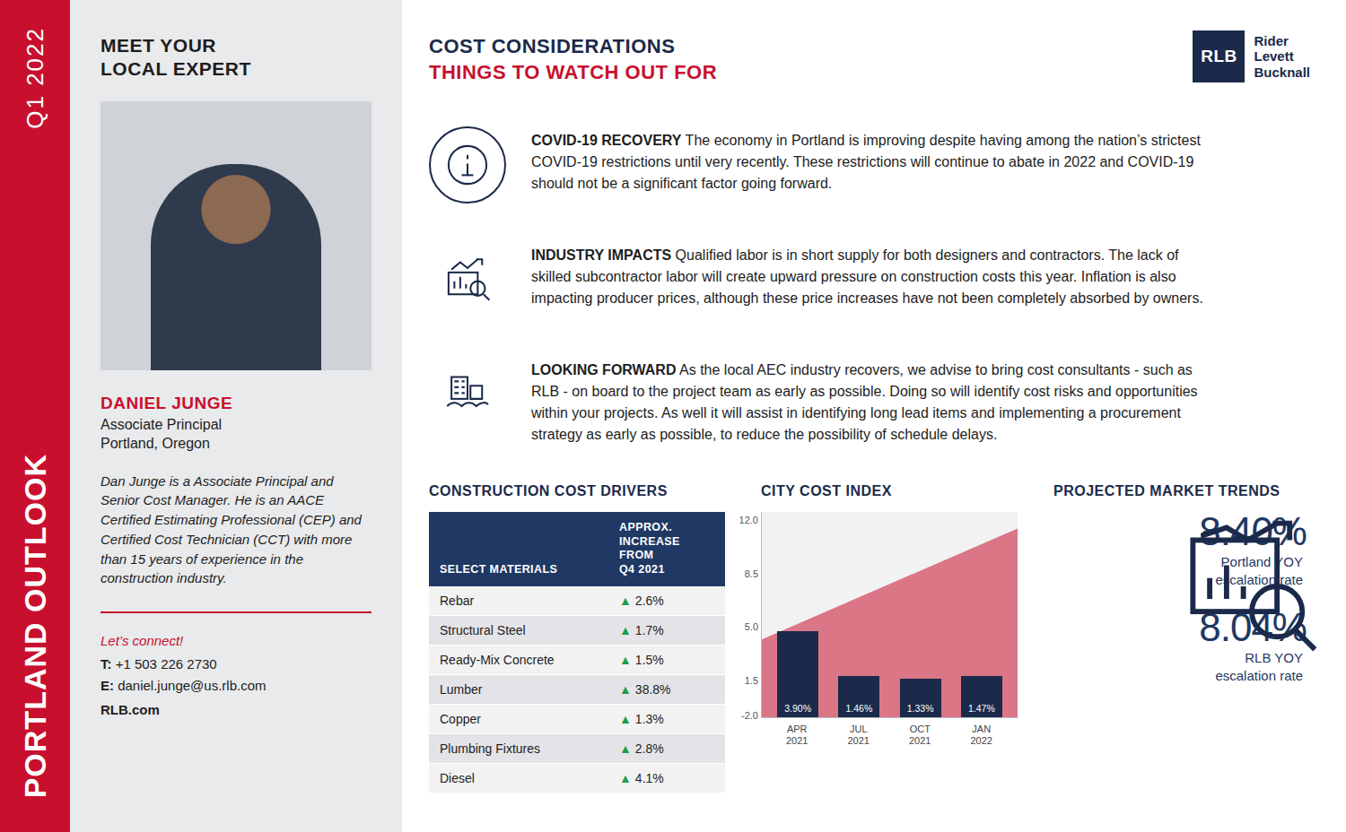Q1 2022
PORTLAND OUTLOOK
MEET YOUR
LOCAL EXPERT
DANIEL JUNGE
Associate Principal
Portland, Oregon
Dan Junge is a Associate Principal and Senior Cost Manager. He is an AACE Certified Estimating Professional (CEP) and Certified Cost Technician (CCT) with more than 15 years of experience in the construction industry.
Let’s connect!
T: +1 503 226 2730
E: daniel.junge@us.rlb.com
RLB.com
RLB
Rider
Levett
Bucknall
COST CONSIDERATIONS THINGS TO WATCH OUT FOR
COVID-19 RECOVERY The economy in Portland is improving despite having among the nation’s strictest COVID-19 restrictions until very recently. These restrictions will continue to abate in 2022 and COVID-19 should not be a significant factor going forward.
INDUSTRY IMPACTS Qualified labor is in short supply for both designers and contractors. The lack of skilled subcontractor labor will create upward pressure on construction costs this year. Inflation is also impacting producer prices, although these price increases have not been completely absorbed by owners.
LOOKING FORWARD As the local AEC industry recovers, we advise to bring cost consultants - such as RLB - on board to the project team as early as possible. Doing so will identify cost risks and opportunities within your projects. As well it will assist in identifying long lead items and implementing a procurement strategy as early as possible, to reduce the possibility of schedule delays.
CONSTRUCTION COST DRIVERS
| SELECT MATERIALS | APPROX. INCREASE FROM Q4 2021 |
| --- | --- |
| Rebar | ▲ 2.6% |
| Structural Steel | ▲ 1.7% |
| Ready-Mix Concrete | ▲ 1.5% |
| Lumber | ▲ 38.8% |
| Copper | ▲ 1.3% |
| Plumbing Fixtures | ▲ 2.8% |
| Diesel | ▲ 4.1% |
CITY COST INDEX
12.0 8.5 5.0 1.5 -2.0
3.90%
1.46%
1.33%
1.47%
APR
2021
JUL
2021
OCT
2021
JAN
2022
PROJECTED MARKET TRENDS
8.40%
Portland YOY
escalation rate
8.04%
RLB YOY
escalation rate